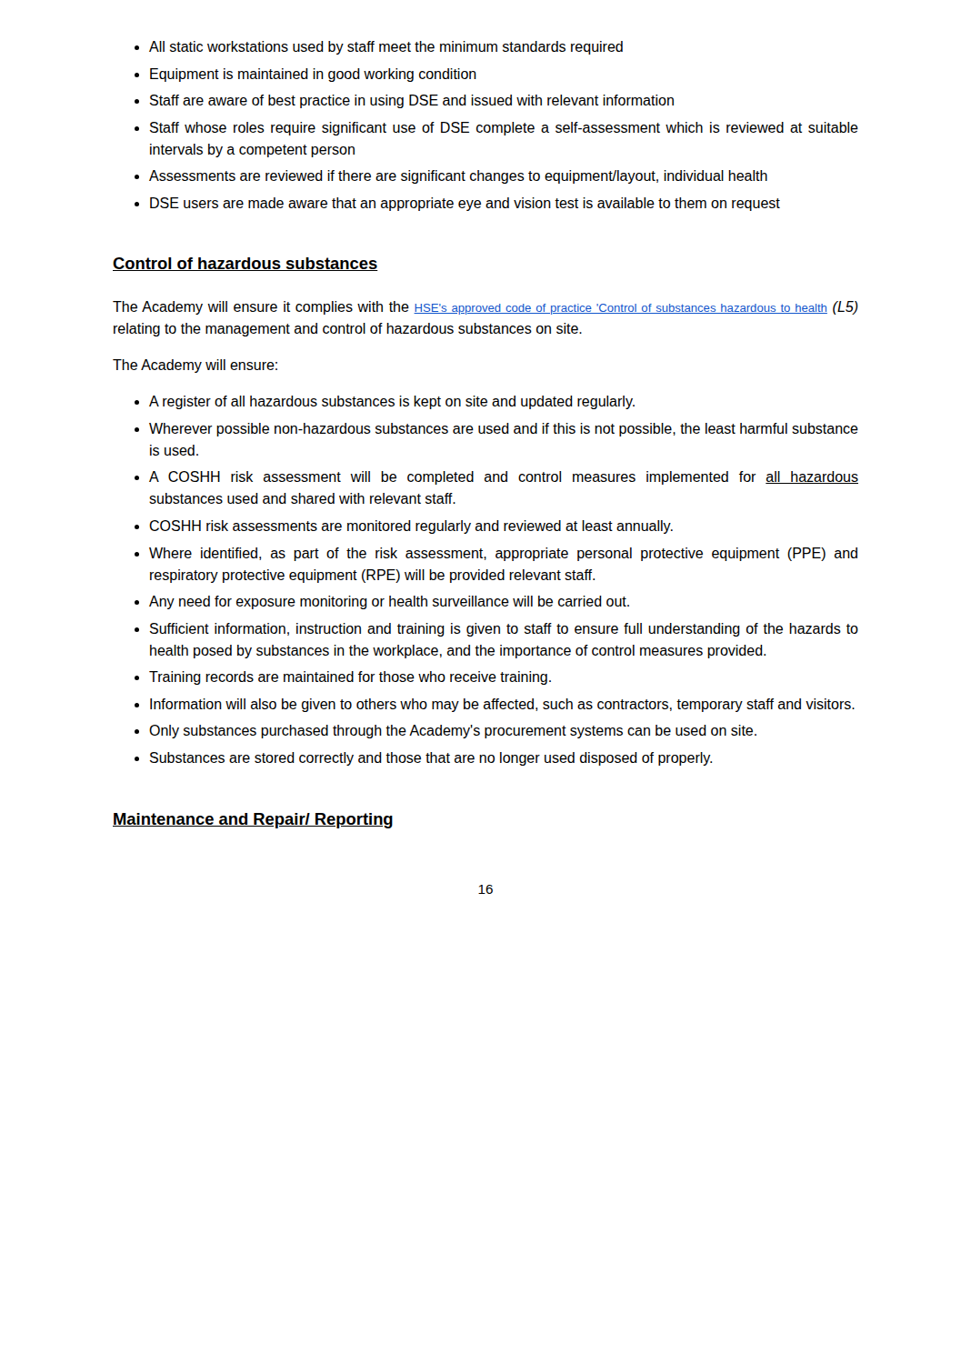All static workstations used by staff meet the minimum standards required
Equipment is maintained in good working condition
Staff are aware of best practice in using DSE and issued with relevant information
Staff whose roles require significant use of DSE complete a self-assessment which is reviewed at suitable intervals by a competent person
Assessments are reviewed if there are significant changes to equipment/layout, individual health
DSE users are made aware that an appropriate eye and vision test is available to them on request
Control of hazardous substances
The Academy will ensure it complies with the HSE's approved code of practice 'Control of substances hazardous to health (L5) relating to the management and control of hazardous substances on site.
The Academy will ensure:
A register of all hazardous substances is kept on site and updated regularly.
Wherever possible non-hazardous substances are used and if this is not possible, the least harmful substance is used.
A COSHH risk assessment will be completed and control measures implemented for all hazardous substances used and shared with relevant staff.
COSHH risk assessments are monitored regularly and reviewed at least annually.
Where identified, as part of the risk assessment, appropriate personal protective equipment (PPE) and respiratory protective equipment (RPE) will be provided relevant staff.
Any need for exposure monitoring or health surveillance will be carried out.
Sufficient information, instruction and training is given to staff to ensure full understanding of the hazards to health posed by substances in the workplace, and the importance of control measures provided.
Training records are maintained for those who receive training.
Information will also be given to others who may be affected, such as contractors, temporary staff and visitors.
Only substances purchased through the Academy's procurement systems can be used on site.
Substances are stored correctly and those that are no longer used disposed of properly.
Maintenance and Repair/ Reporting
16